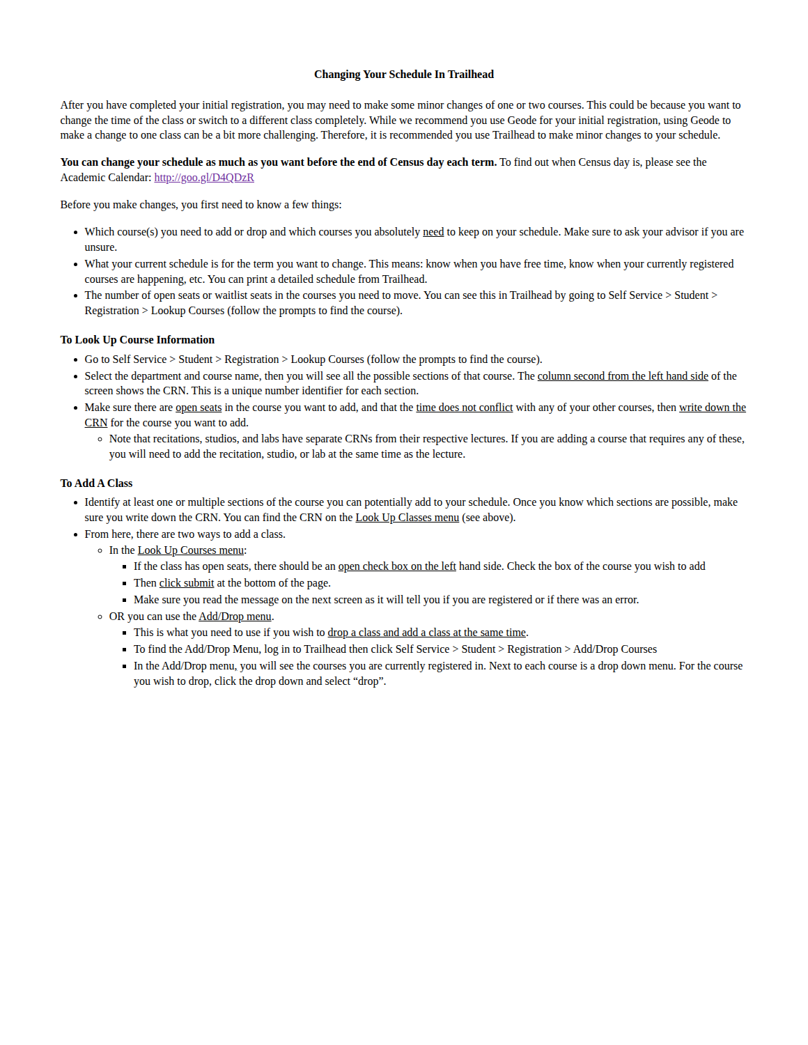Changing Your Schedule In Trailhead
After you have completed your initial registration, you may need to make some minor changes of one or two courses. This could be because you want to change the time of the class or switch to a different class completely. While we recommend you use Geode for your initial registration, using Geode to make a change to one class can be a bit more challenging. Therefore, it is recommended you use Trailhead to make minor changes to your schedule.
You can change your schedule as much as you want before the end of Census day each term. To find out when Census day is, please see the Academic Calendar: http://goo.gl/D4QDzR
Before you make changes, you first need to know a few things:
Which course(s) you need to add or drop and which courses you absolutely need to keep on your schedule. Make sure to ask your advisor if you are unsure.
What your current schedule is for the term you want to change. This means: know when you have free time, know when your currently registered courses are happening, etc. You can print a detailed schedule from Trailhead.
The number of open seats or waitlist seats in the courses you need to move. You can see this in Trailhead by going to Self Service > Student > Registration > Lookup Courses (follow the prompts to find the course).
To Look Up Course Information
Go to Self Service > Student > Registration > Lookup Courses (follow the prompts to find the course).
Select the department and course name, then you will see all the possible sections of that course. The column second from the left hand side of the screen shows the CRN. This is a unique number identifier for each section.
Make sure there are open seats in the course you want to add, and that the time does not conflict with any of your other courses, then write down the CRN for the course you want to add.
Note that recitations, studios, and labs have separate CRNs from their respective lectures. If you are adding a course that requires any of these, you will need to add the recitation, studio, or lab at the same time as the lecture.
To Add A Class
Identify at least one or multiple sections of the course you can potentially add to your schedule. Once you know which sections are possible, make sure you write down the CRN. You can find the CRN on the Look Up Classes menu (see above).
From here, there are two ways to add a class.
In the Look Up Courses menu:
If the class has open seats, there should be an open check box on the left hand side. Check the box of the course you wish to add
Then click submit at the bottom of the page.
Make sure you read the message on the next screen as it will tell you if you are registered or if there was an error.
OR you can use the Add/Drop menu.
This is what you need to use if you wish to drop a class and add a class at the same time.
To find the Add/Drop Menu, log in to Trailhead then click Self Service > Student > Registration > Add/Drop Courses
In the Add/Drop menu, you will see the courses you are currently registered in. Next to each course is a drop down menu. For the course you wish to drop, click the drop down and select “drop”.